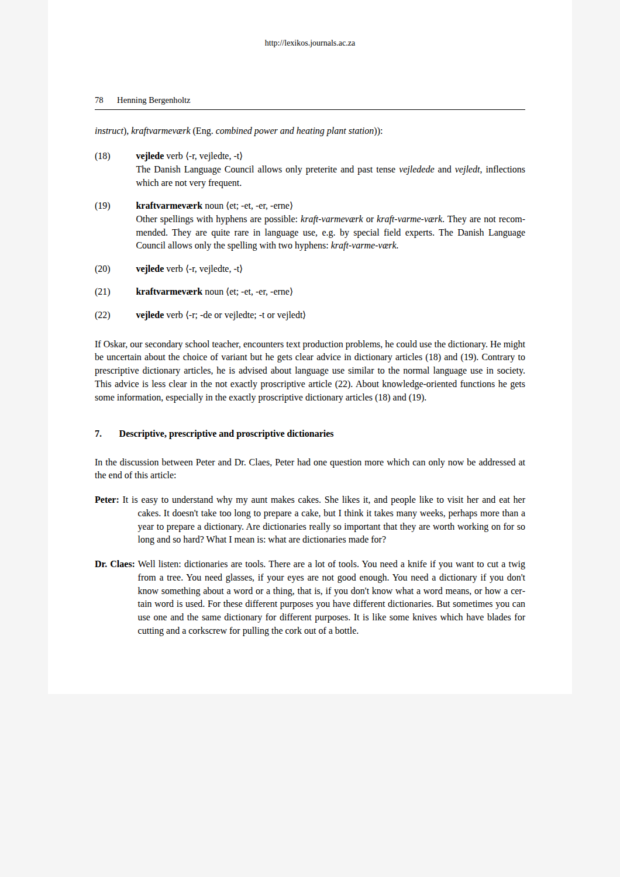http://lexikos.journals.ac.za
78 Henning Bergenholtz
instruct), kraftvarmeværk (Eng. combined power and heating plant station)):
(18) vejlede verb ⟨-r, vejledte, -t⟩
The Danish Language Council allows only preterite and past tense vejledede and vejledt, inflections which are not very frequent.
(19) kraftvarmeværk noun ⟨et; -et, -er, -erne⟩
Other spellings with hyphens are possible: kraft-varmeværk or kraft-varme-værk. They are not recommended. They are quite rare in language use, e.g. by special field experts. The Danish Language Council allows only the spelling with two hyphens: kraft-varme-værk.
(20) vejlede verb ⟨-r, vejledte, -t⟩
(21) kraftvarmeværk noun ⟨et; -et, -er, -erne⟩
(22) vejlede verb ⟨-r; -de or vejledte; -t or vejledt⟩
If Oskar, our secondary school teacher, encounters text production problems, he could use the dictionary. He might be uncertain about the choice of variant but he gets clear advice in dictionary articles (18) and (19). Contrary to prescriptive dictionary articles, he is advised about language use similar to the normal language use in society. This advice is less clear in the not exactly proscriptive article (22). About knowledge-oriented functions he gets some information, especially in the exactly proscriptive dictionary articles (18) and (19).
7. Descriptive, prescriptive and proscriptive dictionaries
In the discussion between Peter and Dr. Claes, Peter had one question more which can only now be addressed at the end of this article:
Peter: It is easy to understand why my aunt makes cakes. She likes it, and people like to visit her and eat her cakes. It doesn't take too long to prepare a cake, but I think it takes many weeks, perhaps more than a year to prepare a dictionary. Are dictionaries really so important that they are worth working on for so long and so hard? What I mean is: what are dictionaries made for?
Dr. Claes: Well listen: dictionaries are tools. There are a lot of tools. You need a knife if you want to cut a twig from a tree. You need glasses, if your eyes are not good enough. You need a dictionary if you don't know something about a word or a thing, that is, if you don't know what a word means, or how a certain word is used. For these different purposes you have different dictionaries. But sometimes you can use one and the same dictionary for different purposes. It is like some knives which have blades for cutting and a corkscrew for pulling the cork out of a bottle.